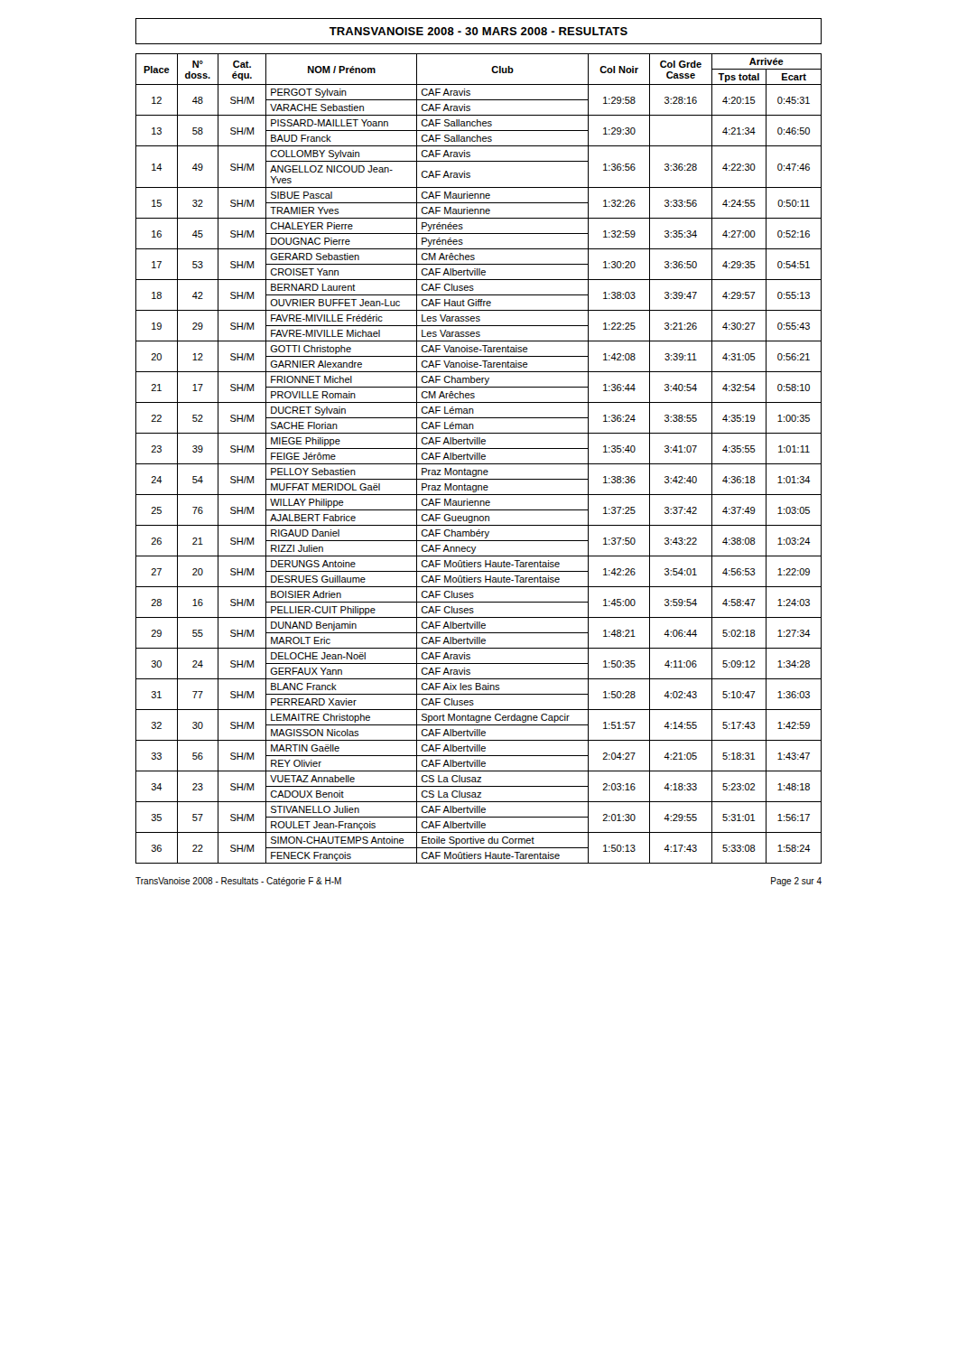TRANSVANOISE 2008 - 30 MARS 2008 - RESULTATS
| Place | N° doss. | Cat. équ. | NOM / Prénom | Club | Col Noir | Col Grde Casse | Arrivée |
| --- | --- | --- | --- | --- | --- | --- | --- |
| Tps total | Ecart |
| 12 | 48 | SH/M | PERGOT Sylvain | CAF Aravis | 1:29:58 | 3:28:16 | 4:20:15 | 0:45:31 |
| VARACHE Sebastien | CAF Aravis |
| 13 | 58 | SH/M | PISSARD-MAILLET Yoann | CAF Sallanches | 1:29:30 | | 4:21:34 | 0:46:50 |
| BAUD Franck | CAF Sallanches |
| 14 | 49 | SH/M | COLLOMBY Sylvain | CAF Aravis | 1:36:56 | 3:36:28 | 4:22:30 | 0:47:46 |
| ANGELLOZ NICOUD Jean-Yves | CAF Aravis |
| 15 | 32 | SH/M | SIBUE Pascal | CAF Maurienne | 1:32:26 | 3:33:56 | 4:24:55 | 0:50:11 |
| TRAMIER Yves | CAF Maurienne |
| 16 | 45 | SH/M | CHALEYER Pierre | Pyrénées | 1:32:59 | 3:35:34 | 4:27:00 | 0:52:16 |
| DOUGNAC Pierre | Pyrénées |
| 17 | 53 | SH/M | GERARD Sebastien | CM Arêches | 1:30:20 | 3:36:50 | 4:29:35 | 0:54:51 |
| CROISET Yann | CAF Albertville |
| 18 | 42 | SH/M | BERNARD Laurent | CAF Cluses | 1:38:03 | 3:39:47 | 4:29:57 | 0:55:13 |
| OUVRIER BUFFET Jean-Luc | CAF Haut Giffre |
| 19 | 29 | SH/M | FAVRE-MIVILLE Frédéric | Les Varasses | 1:22:25 | 3:21:26 | 4:30:27 | 0:55:43 |
| FAVRE-MIVILLE Michael | Les Varasses |
| 20 | 12 | SH/M | GOTTI Christophe | CAF Vanoise-Tarentaise | 1:42:08 | 3:39:11 | 4:31:05 | 0:56:21 |
| GARNIER Alexandre | CAF Vanoise-Tarentaise |
| 21 | 17 | SH/M | FRIONNET Michel | CAF Chambery | 1:36:44 | 3:40:54 | 4:32:54 | 0:58:10 |
| PROVILLE Romain | CM Arêches |
| 22 | 52 | SH/M | DUCRET Sylvain | CAF Léman | 1:36:24 | 3:38:55 | 4:35:19 | 1:00:35 |
| SACHE Florian | CAF Léman |
| 23 | 39 | SH/M | MIEGE Philippe | CAF Albertville | 1:35:40 | 3:41:07 | 4:35:55 | 1:01:11 |
| FEIGE Jérôme | CAF Albertville |
| 24 | 54 | SH/M | PELLOY Sebastien | Praz Montagne | 1:38:36 | 3:42:40 | 4:36:18 | 1:01:34 |
| MUFFAT MERIDOL Gaël | Praz Montagne |
| 25 | 76 | SH/M | WILLAY Philippe | CAF Maurienne | 1:37:25 | 3:37:42 | 4:37:49 | 1:03:05 |
| AJALBERT Fabrice | CAF Gueugnon |
| 26 | 21 | SH/M | RIGAUD Daniel | CAF Chambéry | 1:37:50 | 3:43:22 | 4:38:08 | 1:03:24 |
| RIZZI Julien | CAF Annecy |
| 27 | 20 | SH/M | DERUNGS Antoine | CAF Moûtiers Haute-Tarentaise | 1:42:26 | 3:54:01 | 4:56:53 | 1:22:09 |
| DESRUES Guillaume | CAF Moûtiers Haute-Tarentaise |
| 28 | 16 | SH/M | BOISIER Adrien | CAF Cluses | 1:45:00 | 3:59:54 | 4:58:47 | 1:24:03 |
| PELLIER-CUIT Philippe | CAF Cluses |
| 29 | 55 | SH/M | DUNAND Benjamin | CAF Albertville | 1:48:21 | 4:06:44 | 5:02:18 | 1:27:34 |
| MAROLT Eric | CAF Albertville |
| 30 | 24 | SH/M | DELOCHE Jean-Noël | CAF Aravis | 1:50:35 | 4:11:06 | 5:09:12 | 1:34:28 |
| GERFAUX Yann | CAF Aravis |
| 31 | 77 | SH/M | BLANC Franck | CAF Aix les Bains | 1:50:28 | 4:02:43 | 5:10:47 | 1:36:03 |
| PERREARD Xavier | CAF Cluses |
| 32 | 30 | SH/M | LEMAITRE Christophe | Sport Montagne Cerdagne Capcir | 1:51:57 | 4:14:55 | 5:17:43 | 1:42:59 |
| MAGISSON Nicolas | CAF Albertville |
| 33 | 56 | SH/M | MARTIN Gaëlle | CAF Albertville | 2:04:27 | 4:21:05 | 5:18:31 | 1:43:47 |
| REY Olivier | CAF Albertville |
| 34 | 23 | SH/M | VUETAZ Annabelle | CS La Clusaz | 2:03:16 | 4:18:33 | 5:23:02 | 1:48:18 |
| CADOUX Benoit | CS La Clusaz |
| 35 | 57 | SH/M | STIVANELLO Julien | CAF Albertville | 2:01:30 | 4:29:55 | 5:31:01 | 1:56:17 |
| ROULET Jean-François | CAF Albertville |
| 36 | 22 | SH/M | SIMON-CHAUTEMPS Antoine | Etoile Sportive du Cormet | 1:50:13 | 4:17:43 | 5:33:08 | 1:58:24 |
| FENECK François | CAF Moûtiers Haute-Tarentaise |
TransVanoise 2008 - Resultats - Catégorie F & H-M
Page 2 sur 4